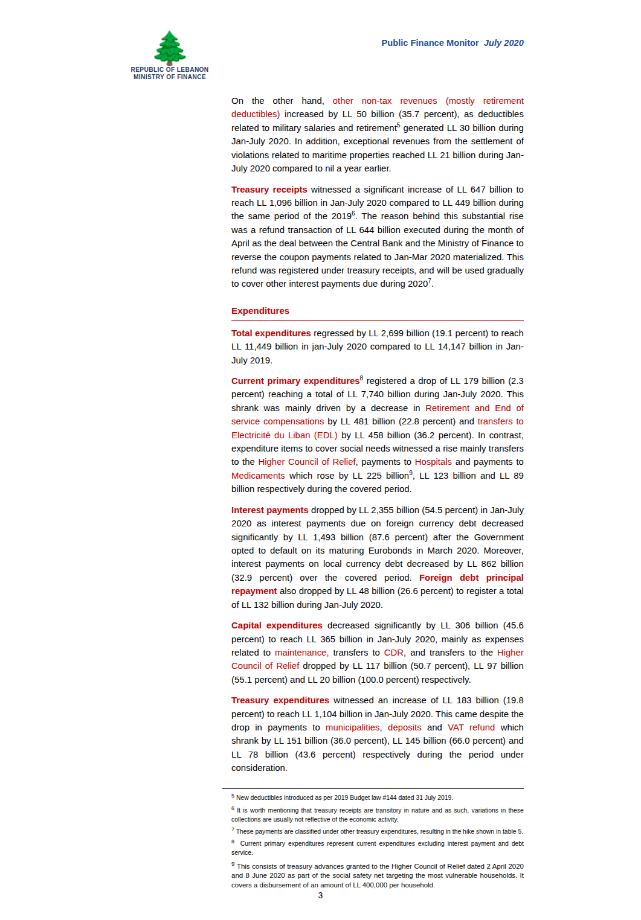🌲
REPUBLIC OF LEBANON
MINISTRY OF FINANCE
Public Finance Monitor July 2020
On the other hand, other non-tax revenues (mostly retirement deductibles) increased by LL 50 billion (35.7 percent), as deductibles related to military salaries and retirement5 generated LL 30 billion during Jan-July 2020. In addition, exceptional revenues from the settlement of violations related to maritime properties reached LL 21 billion during Jan-July 2020 compared to nil a year earlier.
Treasury receipts witnessed a significant increase of LL 647 billion to reach LL 1,096 billion in Jan-July 2020 compared to LL 449 billion during the same period of the 20196. The reason behind this substantial rise was a refund transaction of LL 644 billion executed during the month of April as the deal between the Central Bank and the Ministry of Finance to reverse the coupon payments related to Jan-Mar 2020 materialized. This refund was registered under treasury receipts, and will be used gradually to cover other interest payments due during 20207.
Expenditures
Total expenditures regressed by LL 2,699 billion (19.1 percent) to reach LL 11,449 billion in jan-July 2020 compared to LL 14,147 billion in Jan-July 2019.
Current primary expenditures8 registered a drop of LL 179 billion (2.3 percent) reaching a total of LL 7,740 billion during Jan-July 2020. This shrank was mainly driven by a decrease in Retirement and End of service compensations by LL 481 billion (22.8 percent) and transfers to Electricité du Liban (EDL) by LL 458 billion (36.2 percent). In contrast, expenditure items to cover social needs witnessed a rise mainly transfers to the Higher Council of Relief, payments to Hospitals and payments to Medicaments which rose by LL 225 billion9, LL 123 billion and LL 89 billion respectively during the covered period.
Interest payments dropped by LL 2,355 billion (54.5 percent) in Jan-July 2020 as interest payments due on foreign currency debt decreased significantly by LL 1,493 billion (87.6 percent) after the Government opted to default on its maturing Eurobonds in March 2020. Moreover, interest payments on local currency debt decreased by LL 862 billion (32.9 percent) over the covered period. Foreign debt principal repayment also dropped by LL 48 billion (26.6 percent) to register a total of LL 132 billion during Jan-July 2020.
Capital expenditures decreased significantly by LL 306 billion (45.6 percent) to reach LL 365 billion in Jan-July 2020, mainly as expenses related to maintenance, transfers to CDR, and transfers to the Higher Council of Relief dropped by LL 117 billion (50.7 percent), LL 97 billion (55.1 percent) and LL 20 billion (100.0 percent) respectively.
Treasury expenditures witnessed an increase of LL 183 billion (19.8 percent) to reach LL 1,104 billion in Jan-July 2020. This came despite the drop in payments to municipalities, deposits and VAT refund which shrank by LL 151 billion (36.0 percent), LL 145 billion (66.0 percent) and LL 78 billion (43.6 percent) respectively during the period under consideration.
5 New deductibles introduced as per 2019 Budget law #144 dated 31 July 2019.
6 It is worth mentioning that treasury receipts are transitory in nature and as such, variations in these collections are usually not reflective of the economic activity.
7 These payments are classified under other treasury expenditures, resulting in the hike shown in table 5.
8 Current primary expenditures represent current expenditures excluding interest payment and debt service.
9 This consists of treasury advances granted to the Higher Council of Relief dated 2 April 2020 and 8 June 2020 as part of the social safety net targeting the most vulnerable households. It covers a disbursement of an amount of LL 400,000 per household.
3